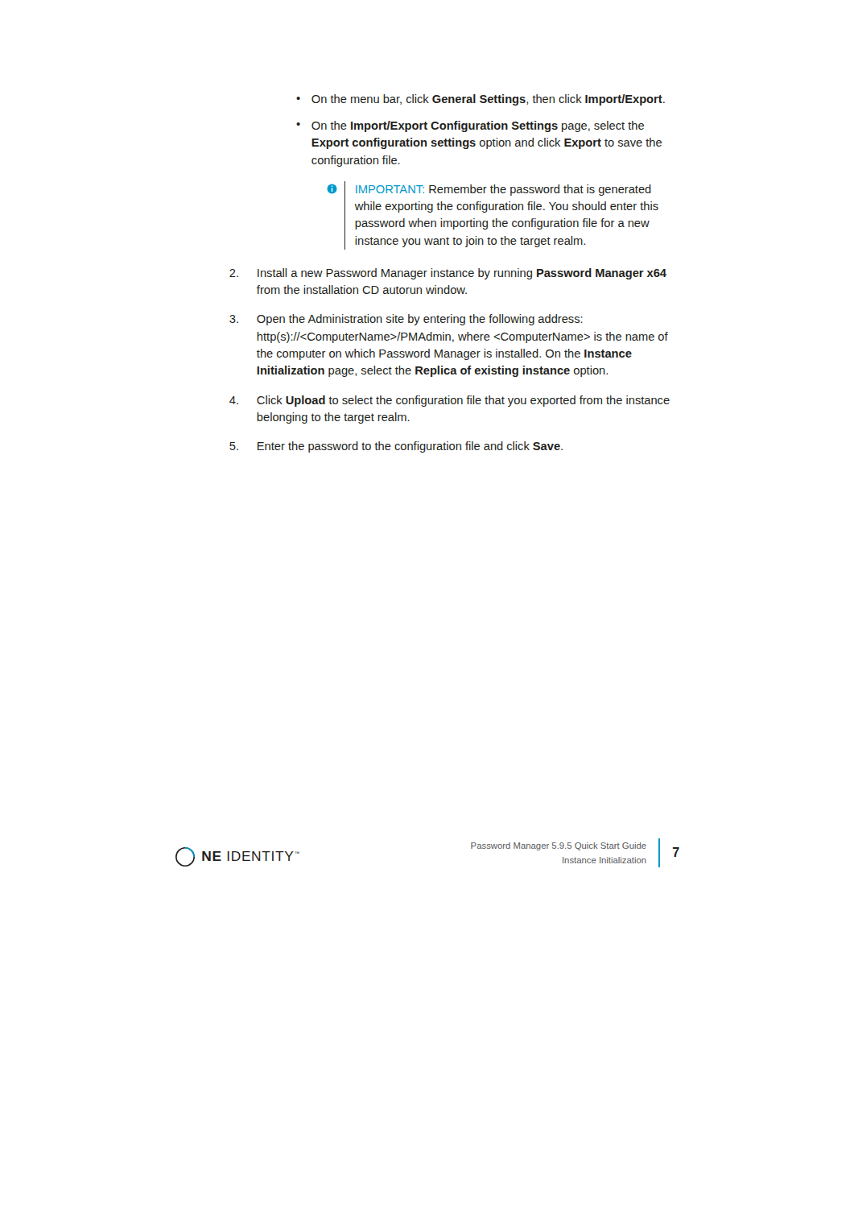On the menu bar, click General Settings, then click Import/Export.
On the Import/Export Configuration Settings page, select the Export configuration settings option and click Export to save the configuration file.
IMPORTANT: Remember the password that is generated while exporting the configuration file. You should enter this password when importing the configuration file for a new instance you want to join to the target realm.
Install a new Password Manager instance by running Password Manager x64 from the installation CD autorun window.
Open the Administration site by entering the following address: http(s)://<ComputerName>/PMAdmin, where <ComputerName> is the name of the computer on which Password Manager is installed. On the Instance Initialization page, select the Replica of existing instance option.
Click Upload to select the configuration file that you exported from the instance belonging to the target realm.
Enter the password to the configuration file and click Save.
NE IDENTITY™
Password Manager 5.9.5 Quick Start Guide
Instance Initialization
7